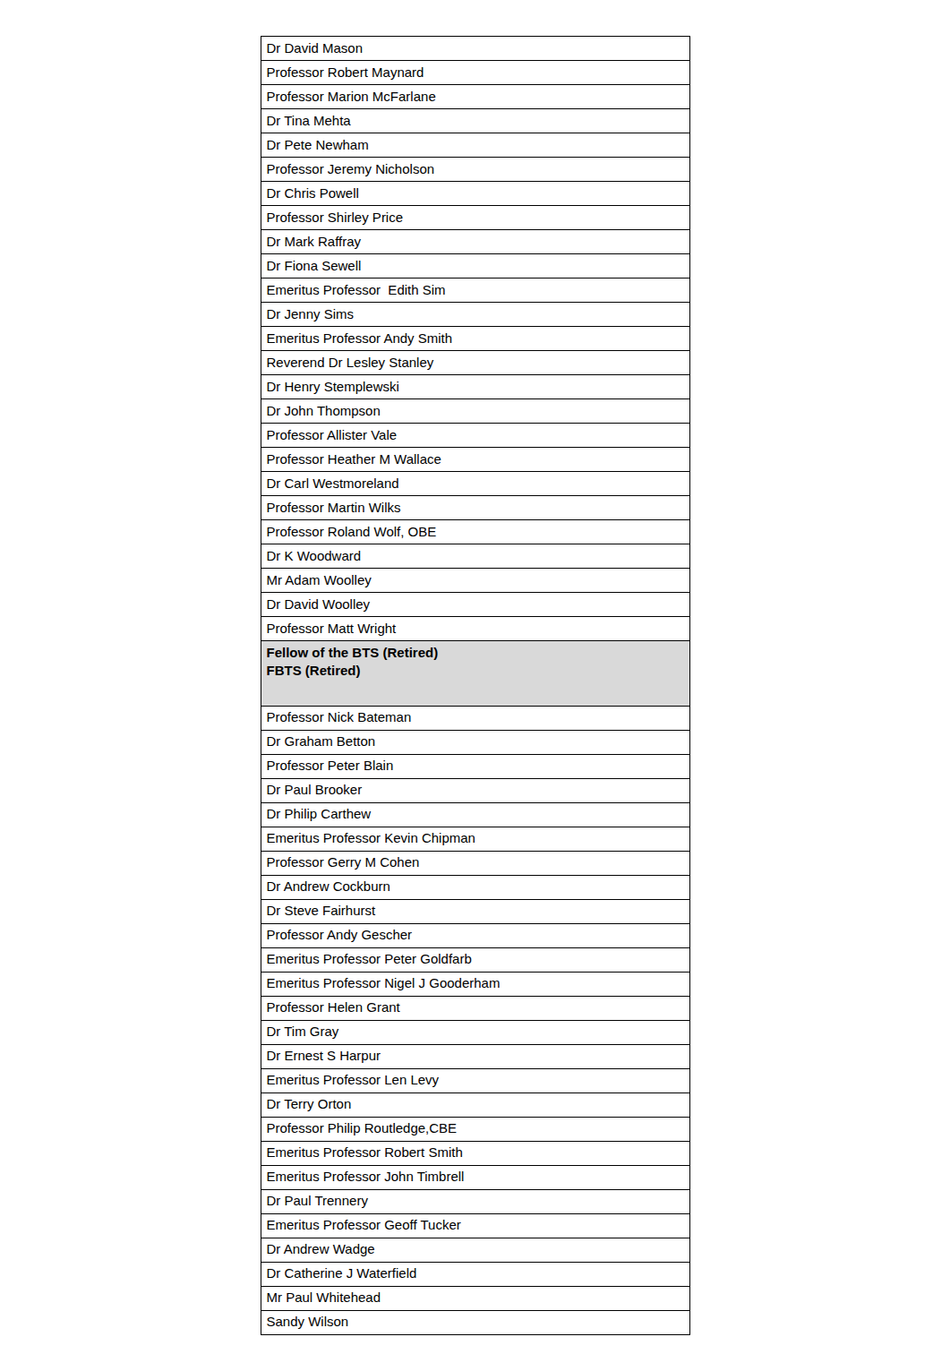| Dr David Mason |
| Professor Robert Maynard |
| Professor Marion McFarlane |
| Dr Tina Mehta |
| Dr Pete Newham |
| Professor Jeremy Nicholson |
| Dr Chris Powell |
| Professor Shirley Price |
| Dr Mark Raffray |
| Dr Fiona Sewell |
| Emeritus Professor Edith Sim |
| Dr Jenny Sims |
| Emeritus Professor Andy Smith |
| Reverend Dr Lesley Stanley |
| Dr Henry Stemplewski |
| Dr John Thompson |
| Professor Allister Vale |
| Professor Heather M Wallace |
| Dr Carl Westmoreland |
| Professor Martin Wilks |
| Professor Roland Wolf, OBE |
| Dr K Woodward |
| Mr Adam Woolley |
| Dr David Woolley |
| Professor Matt Wright |
| Fellow of the BTS (Retired) FBTS (Retired) |
| Professor Nick Bateman |
| Dr Graham Betton |
| Professor Peter Blain |
| Dr Paul Brooker |
| Dr Philip Carthew |
| Emeritus Professor Kevin Chipman |
| Professor Gerry M Cohen |
| Dr Andrew Cockburn |
| Dr Steve Fairhurst |
| Professor Andy Gescher |
| Emeritus Professor Peter Goldfarb |
| Emeritus Professor Nigel J Gooderham |
| Professor Helen Grant |
| Dr Tim Gray |
| Dr Ernest S Harpur |
| Emeritus Professor Len Levy |
| Dr Terry Orton |
| Professor Philip Routledge,CBE |
| Emeritus Professor Robert Smith |
| Emeritus Professor John Timbrell |
| Dr Paul Trennery |
| Emeritus Professor Geoff Tucker |
| Dr Andrew Wadge |
| Dr Catherine J Waterfield |
| Mr Paul Whitehead |
| Sandy Wilson |